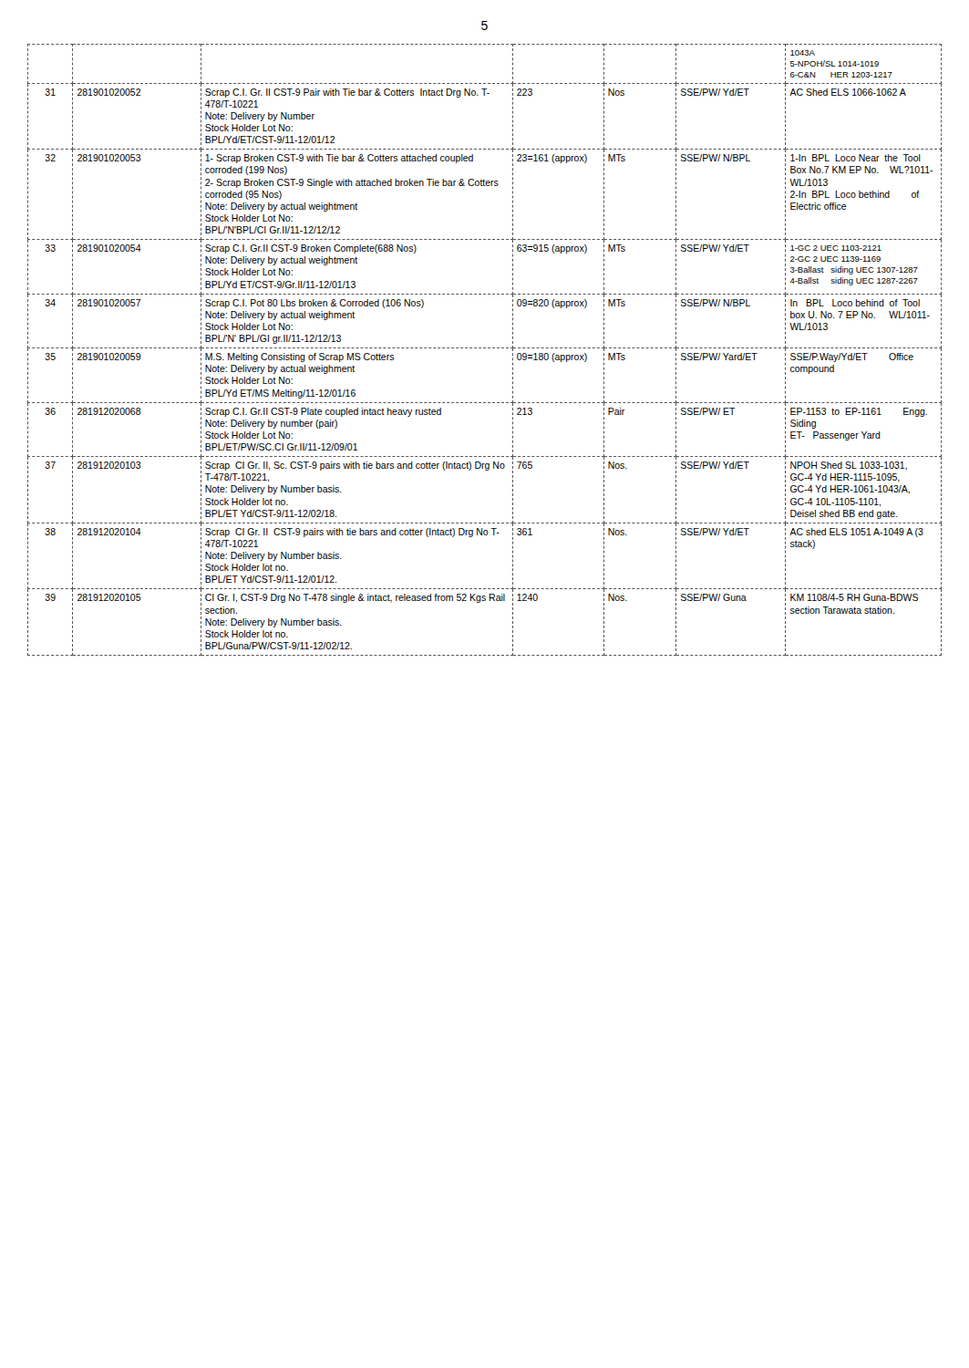5
| | | | | | | 1043A 5-NPOH/SL 1014-1019 6-C&N HER 1203-1217 |
| 31 | 281901020052 | Scrap C.I. Gr. II CST-9 Pair with Tie bar & Cotters Intact Drg No. T-478/T-10221 Note: Delivery by Number Stock Holder Lot No: BPL/Yd/ET/CST-9/11-12/01/12 | 223 | Nos | SSE/PW/ Yd/ET | AC Shed ELS 1066-1062 A |
| 32 | 281901020053 | 1- Scrap Broken CST-9 with Tie bar & Cotters attached coupled corroded (199 Nos) 2- Scrap Broken CST-9 Single with attached broken Tie bar & Cotters corroded (95 Nos) Note: Delivery by actual weightment Stock Holder Lot No: BPL/'N'BPL/CI Gr.II/11-12/12/12 | 23=161 (approx) | MTs | SSE/PW/ N/BPL | 1-In BPL Loco Near the Tool Box No.7 KM EP No. WL?1011-WL/1013 2-In BPL Loco bethind of Electric office |
| 33 | 281901020054 | Scrap C.I. Gr.II CST-9 Broken Complete(688 Nos) Note: Delivery by actual weightment Stock Holder Lot No: BPL/Yd ET/CST-9/Gr.II/11-12/01/13 | 63=915 (approx) | MTs | SSE/PW/ Yd/ET | 1-GC 2 UEC 1103-2121 2-GC 2 UEC 1139-1169 3-Ballast siding UEC 1307-1287 4-Ballst siding UEC 1287-2267 |
| 34 | 281901020057 | Scrap C.I. Pot 80 Lbs broken & Corroded (106 Nos) Note: Delivery by actual weighment Stock Holder Lot No: BPL/'N' BPL/GI gr.II/11-12/12/13 | 09=820 (approx) | MTs | SSE/PW/ N/BPL | In BPL Loco behind of Tool box U. No. 7 EP No. WL/1011-WL/1013 |
| 35 | 281901020059 | M.S. Melting Consisting of Scrap MS Cotters Note: Delivery by actual weighment Stock Holder Lot No: BPL/Yd ET/MS Melting/11-12/01/16 | 09=180 (approx) | MTs | SSE/PW/ Yard/ET | SSE/P.Way/Yd/ET Office compound |
| 36 | 281912020068 | Scrap C.I. Gr.II CST-9 Plate coupled intact heavy rusted Note: Delivery by number (pair) Stock Holder Lot No: BPL/ET/PW/SC.CI Gr.II/11-12/09/01 | 213 | Pair | SSE/PW/ ET | EP-1153 to EP-1161 Engg. Siding ET- Passenger Yard |
| 37 | 281912020103 | Scrap CI Gr. II, Sc. CST-9 pairs with tie bars and cotter (Intact) Drg No T-478/T-10221, Note: Delivery by Number basis. Stock Holder lot no. BPL/ET Yd/CST-9/11-12/02/18. | 765 | Nos. | SSE/PW/ Yd/ET | NPOH Shed SL 1033-1031, GC-4 Yd HER-1115-1095, GC-4 Yd HER-1061-1043/A, GC-4 10L-1105-1101, Deisel shed BB end gate. |
| 38 | 281912020104 | Scrap CI Gr. II CST-9 pairs with tie bars and cotter (Intact) Drg No T-478/T-10221 Note: Delivery by Number basis. Stock Holder lot no. BPL/ET Yd/CST-9/11-12/01/12. | 361 | Nos. | SSE/PW/ Yd/ET | AC shed ELS 1051 A-1049 A (3 stack) |
| 39 | 281912020105 | CI Gr. I, CST-9 Drg No T-478 single & intact, released from 52 Kgs Rail section. Note: Delivery by Number basis. Stock Holder lot no. BPL/Guna/PW/CST-9/11-12/02/12. | 1240 | Nos. | SSE/PW/ Guna | KM 1108/4-5 RH Guna-BDWS section Tarawata station. |